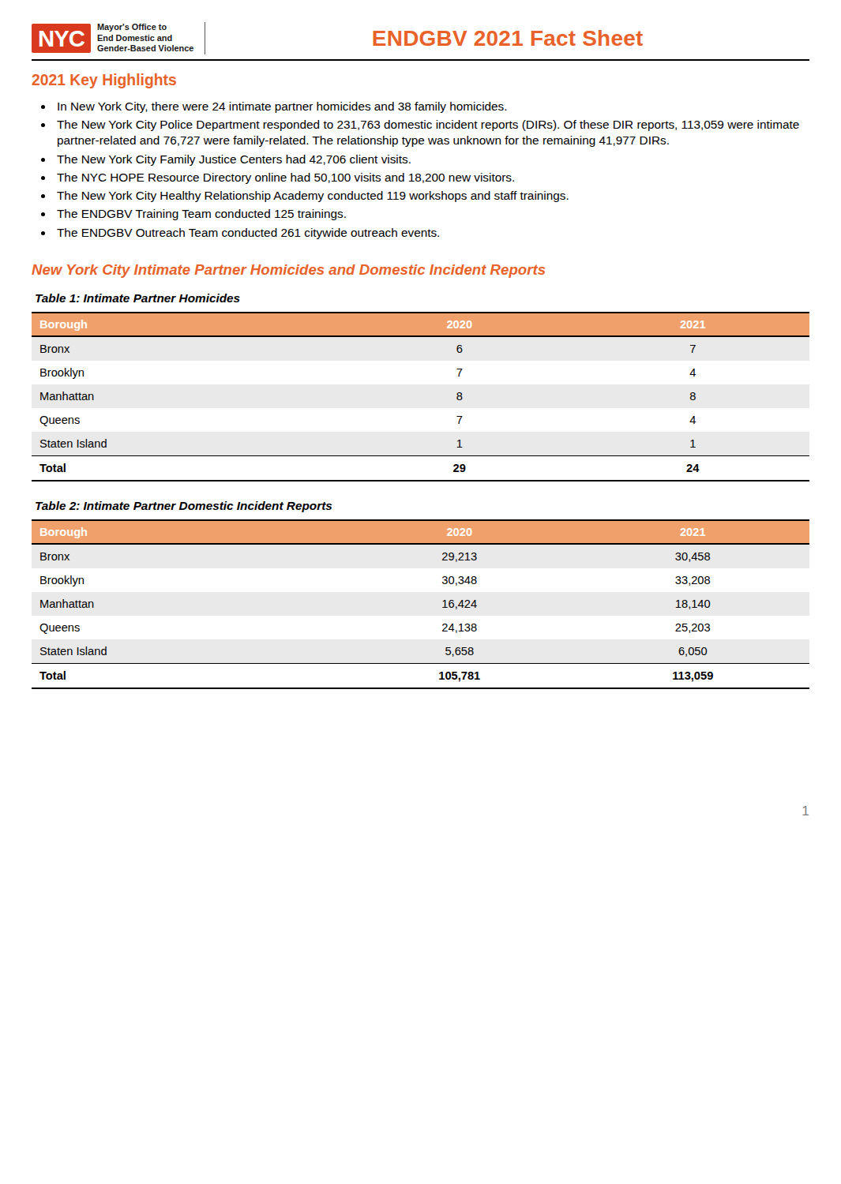NYC
Mayor's Office to
End Domestic and
Gender-Based Violence
ENDGBV 2021 Fact Sheet
2021 Key Highlights
In New York City, there were 24 intimate partner homicides and 38 family homicides.
The New York City Police Department responded to 231,763 domestic incident reports (DIRs). Of these DIR reports, 113,059 were intimate partner-related and 76,727 were family-related. The relationship type was unknown for the remaining 41,977 DIRs.
The New York City Family Justice Centers had 42,706 client visits.
The NYC HOPE Resource Directory online had 50,100 visits and 18,200 new visitors.
The New York City Healthy Relationship Academy conducted 119 workshops and staff trainings.
The ENDGBV Training Team conducted 125 trainings.
The ENDGBV Outreach Team conducted 261 citywide outreach events.
New York City Intimate Partner Homicides and Domestic Incident Reports
Table 1: Intimate Partner Homicides
| Borough | 2020 | 2021 |
| --- | --- | --- |
| Bronx | 6 | 7 |
| Brooklyn | 7 | 4 |
| Manhattan | 8 | 8 |
| Queens | 7 | 4 |
| Staten Island | 1 | 1 |
| Total | 29 | 24 |
Table 2: Intimate Partner Domestic Incident Reports
| Borough | 2020 | 2021 |
| --- | --- | --- |
| Bronx | 29,213 | 30,458 |
| Brooklyn | 30,348 | 33,208 |
| Manhattan | 16,424 | 18,140 |
| Queens | 24,138 | 25,203 |
| Staten Island | 5,658 | 6,050 |
| Total | 105,781 | 113,059 |
1